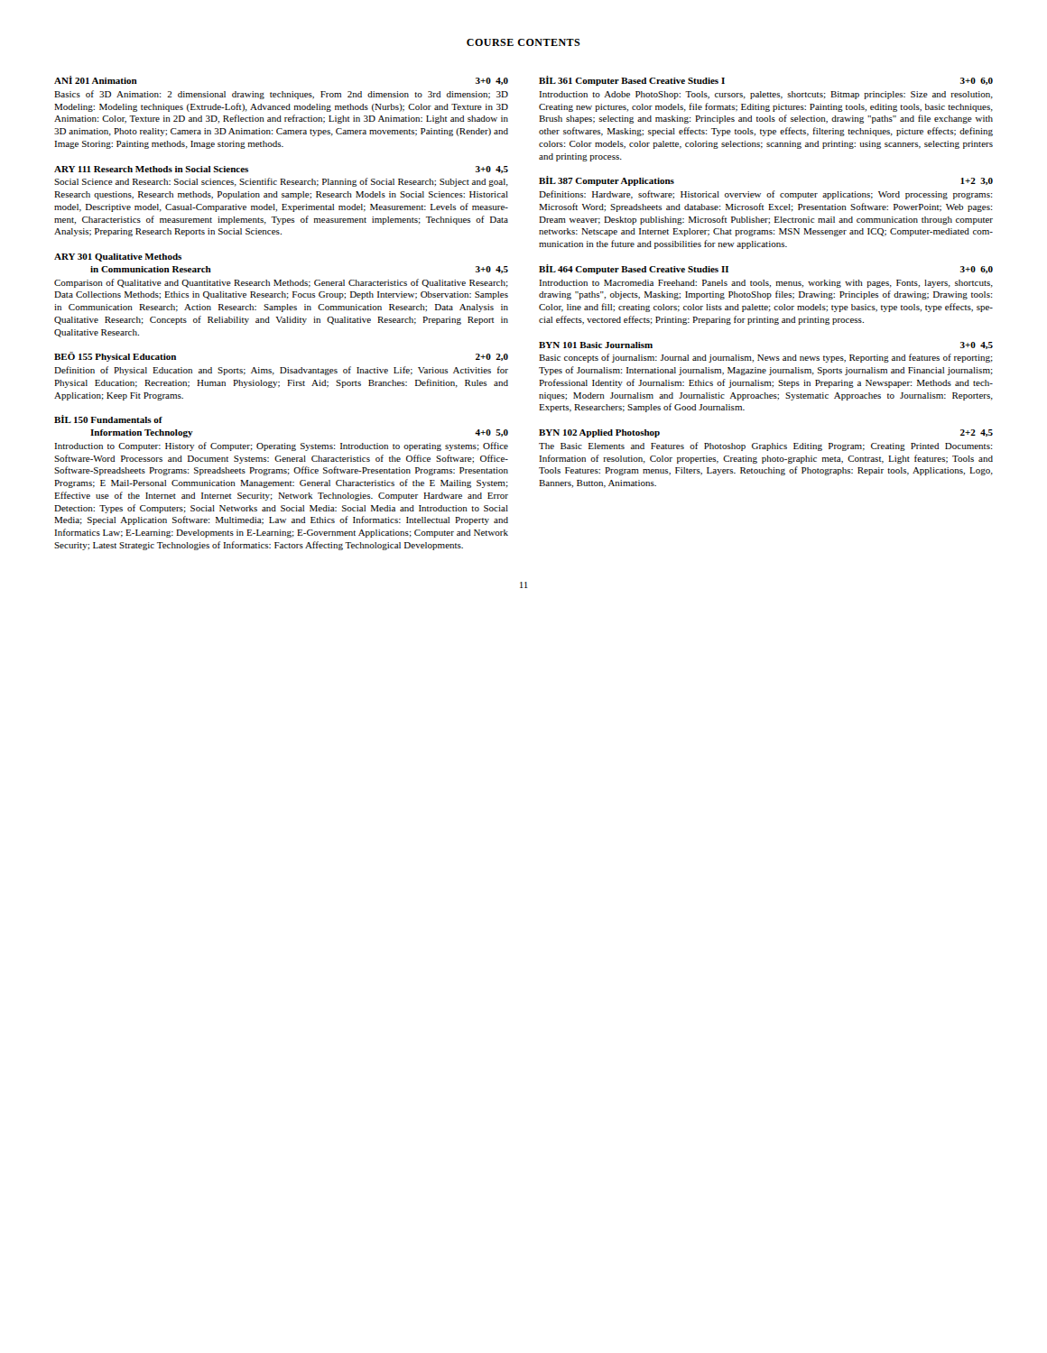COURSE CONTENTS
ANİ 201 Animation 3+0 4,0
Basics of 3D Animation: 2 dimensional drawing techniques, From 2nd dimension to 3rd dimension; 3D Modeling: Modeling techniques (Extrude-Loft), Advanced modeling methods (Nurbs); Color and Texture in 3D Animation: Color, Texture in 2D and 3D, Reflection and refraction; Light in 3D Animation: Light and shadow in 3D animation, Photo reality; Camera in 3D Animation: Camera types, Camera movements; Painting (Render) and Image Storing: Painting methods, Image storing methods.
ARY 111 Research Methods in Social Sciences 3+0 4,5
Social Science and Research: Social sciences, Scientific Research; Planning of Social Research; Subject and goal, Research questions, Research methods, Population and sample; Research Models in Social Sciences: Historical model, Descriptive model, Casual-Comparative model, Experimental model; Measurement: Levels of measurement, Characteristics of measurement implements, Types of measurement implements; Techniques of Data Analysis; Preparing Research Reports in Social Sciences.
ARY 301 Qualitative Methods in Communication Research 3+0 4,5
Comparison of Qualitative and Quantitative Research Methods; General Characteristics of Qualitative Research; Data Collections Methods; Ethics in Qualitative Research; Focus Group; Depth Interview; Observation: Samples in Communication Research; Action Research: Samples in Communication Research; Data Analysis in Qualitative Research; Concepts of Reliability and Validity in Qualitative Research; Preparing Report in Qualitative Research.
BEÖ 155 Physical Education 2+0 2,0
Definition of Physical Education and Sports; Aims, Disadvantages of Inactive Life; Various Activities for Physical Education; Recreation; Human Physiology; First Aid; Sports Branches: Definition, Rules and Application; Keep Fit Programs.
BİL 150 Fundamentals of Information Technology 4+0 5,0
Introduction to Computer: History of Computer; Operating Systems: Introduction to operating systems; Office Software-Word Processors and Document Systems: General Characteristics of the Office Software; Office-Software-Spreadsheets Programs: Spreadsheets Programs; Office Software-Presentation Programs: Presentation Programs; E Mail-Personal Communication Management: General Characteristics of the E Mailing System; Effective use of the Internet and Internet Security; Network Technologies. Computer Hardware and Error Detection: Types of Computers; Social Networks and Social Media: Social Media and Introduction to Social Media; Special Application Software: Multimedia; Law and Ethics of Informatics: Intellectual Property and Informatics Law; E-Learning: Developments in E-Learning; E-Government Applications; Computer and Network Security; Latest Strategic Technologies of Informatics: Factors Affecting Technological Developments.
BİL 361 Computer Based Creative Studies I 3+0 6,0
Introduction to Adobe PhotoShop: Tools, cursors, palettes, shortcuts; Bitmap principles: Size and resolution, Creating new pictures, color models, file formats; Editing pictures: Painting tools, editing tools, basic techniques, Brush shapes; selecting and masking: Principles and tools of selection, drawing "paths" and file exchange with other softwares, Masking; special effects: Type tools, type effects, filtering techniques, picture effects; defining colors: Color models, color palette, coloring selections; scanning and printing: using scanners, selecting printers and printing process.
BİL 387 Computer Applications 1+2 3,0
Definitions: Hardware, software; Historical overview of computer applications; Word processing programs: Microsoft Word; Spreadsheets and database: Microsoft Excel; Presentation Software: PowerPoint; Web pages: Dream weaver; Desktop publishing: Microsoft Publisher; Electronic mail and communication through computer networks: Netscape and Internet Explorer; Chat programs: MSN Messenger and ICQ; Computer-mediated communication in the future and possibilities for new applications.
BİL 464 Computer Based Creative Studies II 3+0 6,0
Introduction to Macromedia Freehand: Panels and tools, menus, working with pages, Fonts, layers, shortcuts, drawing "paths", objects, Masking; Importing PhotoShop files; Drawing: Principles of drawing; Drawing tools: Color, line and fill; creating colors; color lists and palette; color models; type basics, type tools, type effects, special effects, vectored effects; Printing: Preparing for printing and printing process.
BYN 101 Basic Journalism 3+0 4,5
Basic concepts of journalism: Journal and journalism, News and news types, Reporting and features of reporting; Types of Journalism: International journalism, Magazine journalism, Sports journalism and Financial journalism; Professional Identity of Journalism: Ethics of journalism; Steps in Preparing a Newspaper: Methods and techniques; Modern Journalism and Journalistic Approaches; Systematic Approaches to Journalism: Reporters, Experts, Researchers; Samples of Good Journalism.
BYN 102 Applied Photoshop 2+2 4,5
The Basic Elements and Features of Photoshop Graphics Editing Program; Creating Printed Documents: Information of resolution, Color properties, Creating photo-graphic meta, Contrast, Light features; Tools and Tools Features: Program menus, Filters, Layers. Retouching of Photographs: Repair tools, Applications, Logo, Banners, Button, Animations.
11